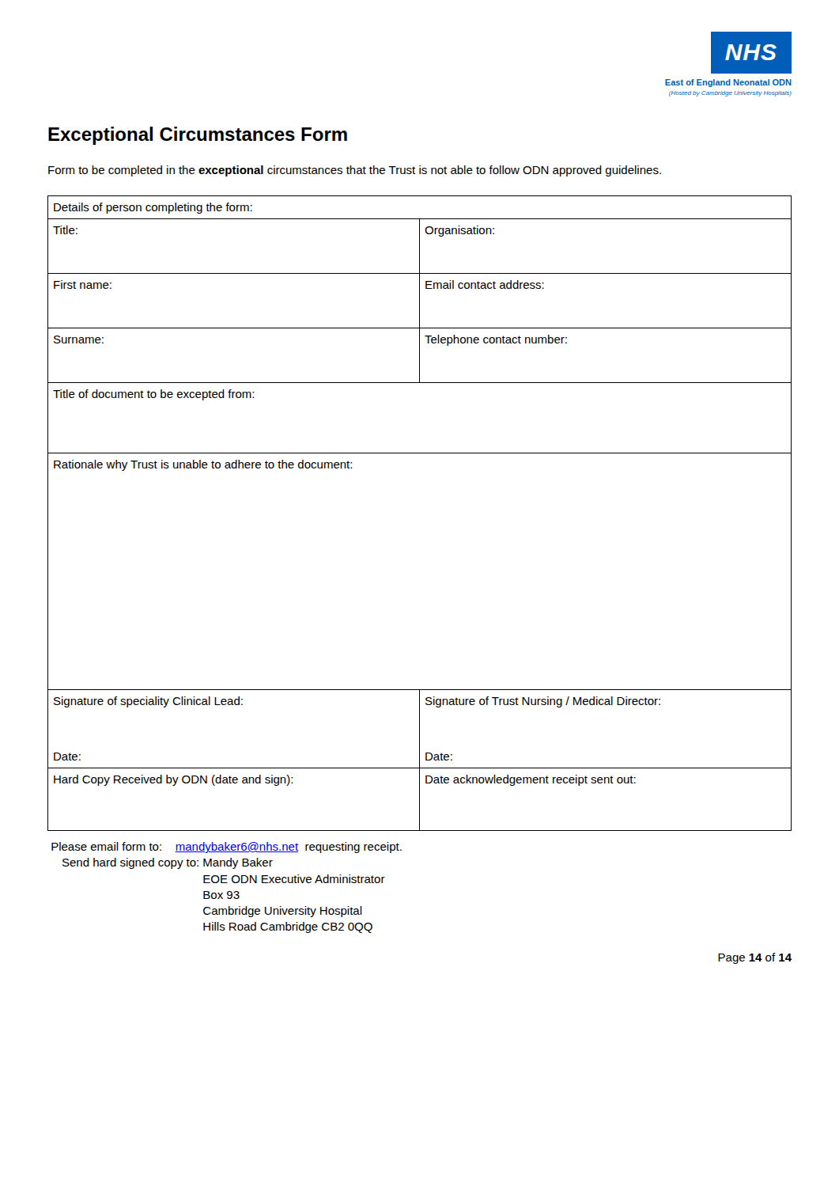NHS
East of England Neonatal ODN
(Hosted by Cambridge University Hospitals)
Exceptional Circumstances Form
Form to be completed in the exceptional circumstances that the Trust is not able to follow ODN approved guidelines.
| Details of person completing the form: |
| Title: | Organisation: |
| First name: | Email contact address: |
| Surname: | Telephone contact number: |
| Title of document to be excepted from: |
| Rationale why Trust is unable to adhere to the document: |
| Signature of speciality Clinical Lead: Date: | Signature of Trust Nursing / Medical Director: Date: |
| Hard Copy Received by ODN (date and sign): | Date acknowledgement receipt sent out: |
Please email form to: mandybaker6@nhs.net requesting receipt.
| Send hard signed copy to: | Mandy Baker |
| | EOE ODN Executive Administrator |
| | Box 93 |
| | Cambridge University Hospital |
| | Hills Road Cambridge CB2 0QQ |
Page 14 of 14